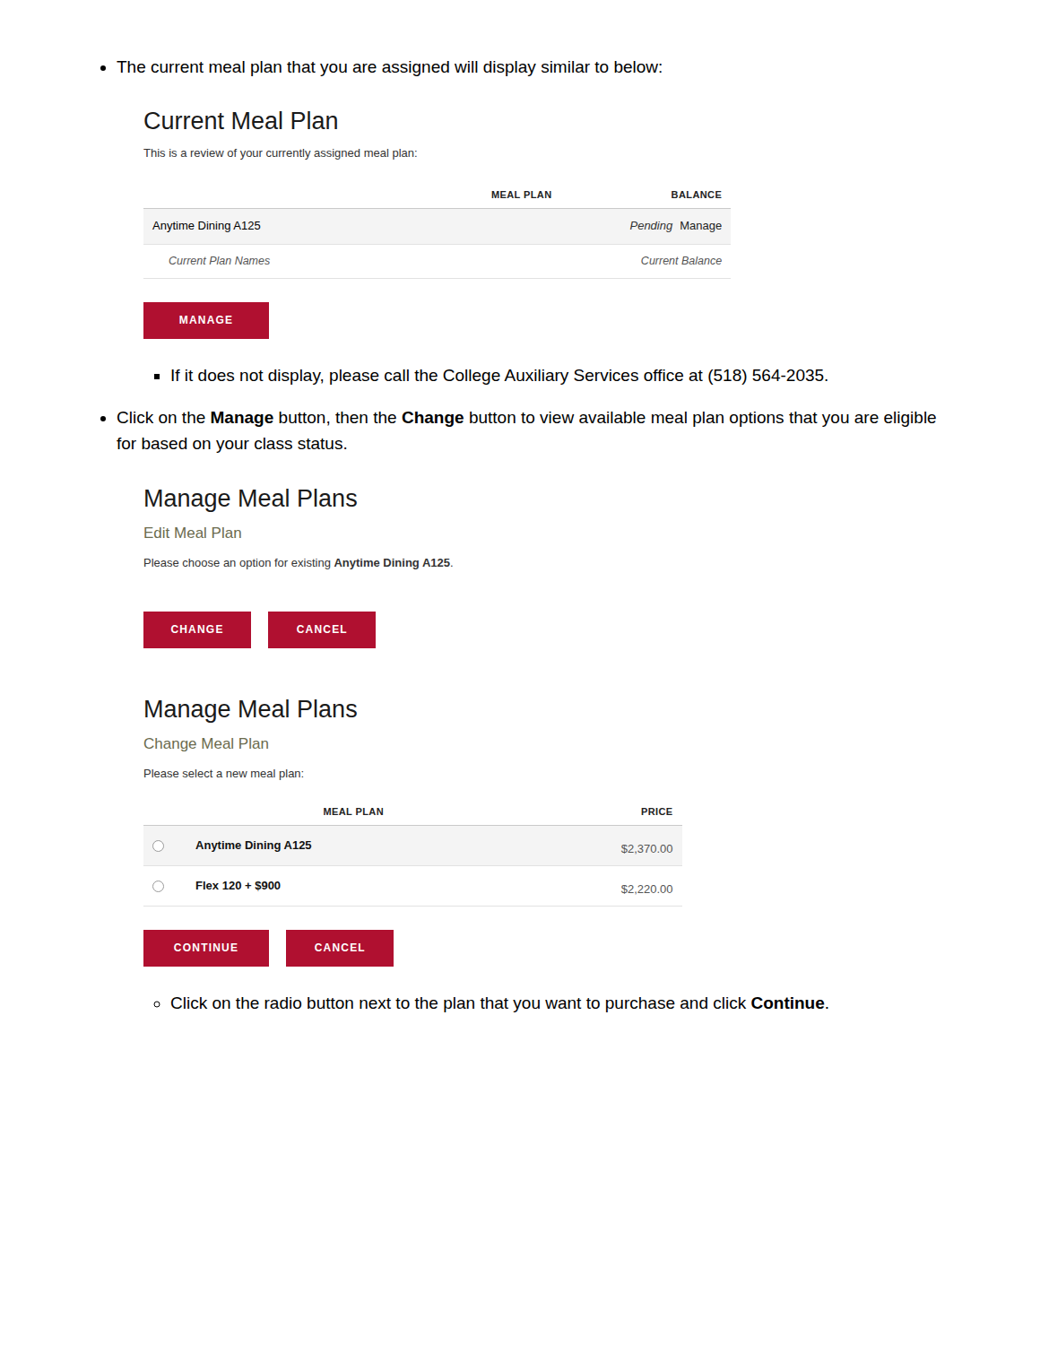The current meal plan that you are assigned will display similar to below:
Current Meal Plan
This is a review of your currently assigned meal plan:
| | MEAL PLAN | BALANCE |
| --- | --- | --- |
| Anytime Dining A125 | | Pending Manage |
| Current Plan Names | | Current Balance |
MANAGE
If it does not display, please call the College Auxiliary Services office at (518) 564-2035.
Click on the Manage button, then the Change button to view available meal plan options that you are eligible for based on your class status.
Manage Meal Plans
Edit Meal Plan
Please choose an option for existing Anytime Dining A125.
CHANGE CANCEL
Manage Meal Plans
Change Meal Plan
Please select a new meal plan:
| | MEAL PLAN | PRICE |
| --- | --- | --- |
| | Anytime Dining A125 | $2,370.00 |
| | Flex 120 + $900 | $2,220.00 |
CONTINUE CANCEL
Click on the radio button next to the plan that you want to purchase and click Continue.